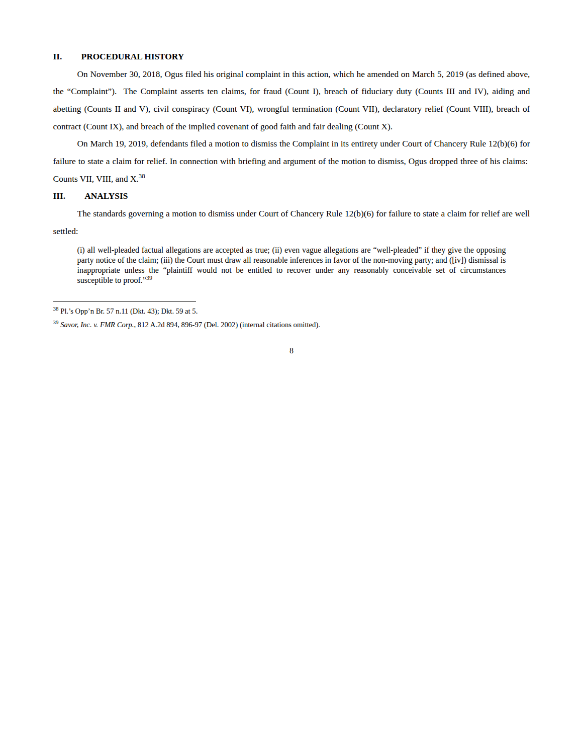II. PROCEDURAL HISTORY
On November 30, 2018, Ogus filed his original complaint in this action, which he amended on March 5, 2019 (as defined above, the “Complaint”). The Complaint asserts ten claims, for fraud (Count I), breach of fiduciary duty (Counts III and IV), aiding and abetting (Counts II and V), civil conspiracy (Count VI), wrongful termination (Count VII), declaratory relief (Count VIII), breach of contract (Count IX), and breach of the implied covenant of good faith and fair dealing (Count X).
On March 19, 2019, defendants filed a motion to dismiss the Complaint in its entirety under Court of Chancery Rule 12(b)(6) for failure to state a claim for relief. In connection with briefing and argument of the motion to dismiss, Ogus dropped three of his claims: Counts VII, VIII, and X.38
III. ANALYSIS
The standards governing a motion to dismiss under Court of Chancery Rule 12(b)(6) for failure to state a claim for relief are well settled:
(i) all well-pleaded factual allegations are accepted as true; (ii) even vague allegations are “well-pleaded” if they give the opposing party notice of the claim; (iii) the Court must draw all reasonable inferences in favor of the non-moving party; and ([iv]) dismissal is inappropriate unless the “plaintiff would not be entitled to recover under any reasonably conceivable set of circumstances susceptible to proof.”39
38 Pl.’s Opp’n Br. 57 n.11 (Dkt. 43); Dkt. 59 at 5.
39 Savor, Inc. v. FMR Corp., 812 A.2d 894, 896-97 (Del. 2002) (internal citations omitted).
8